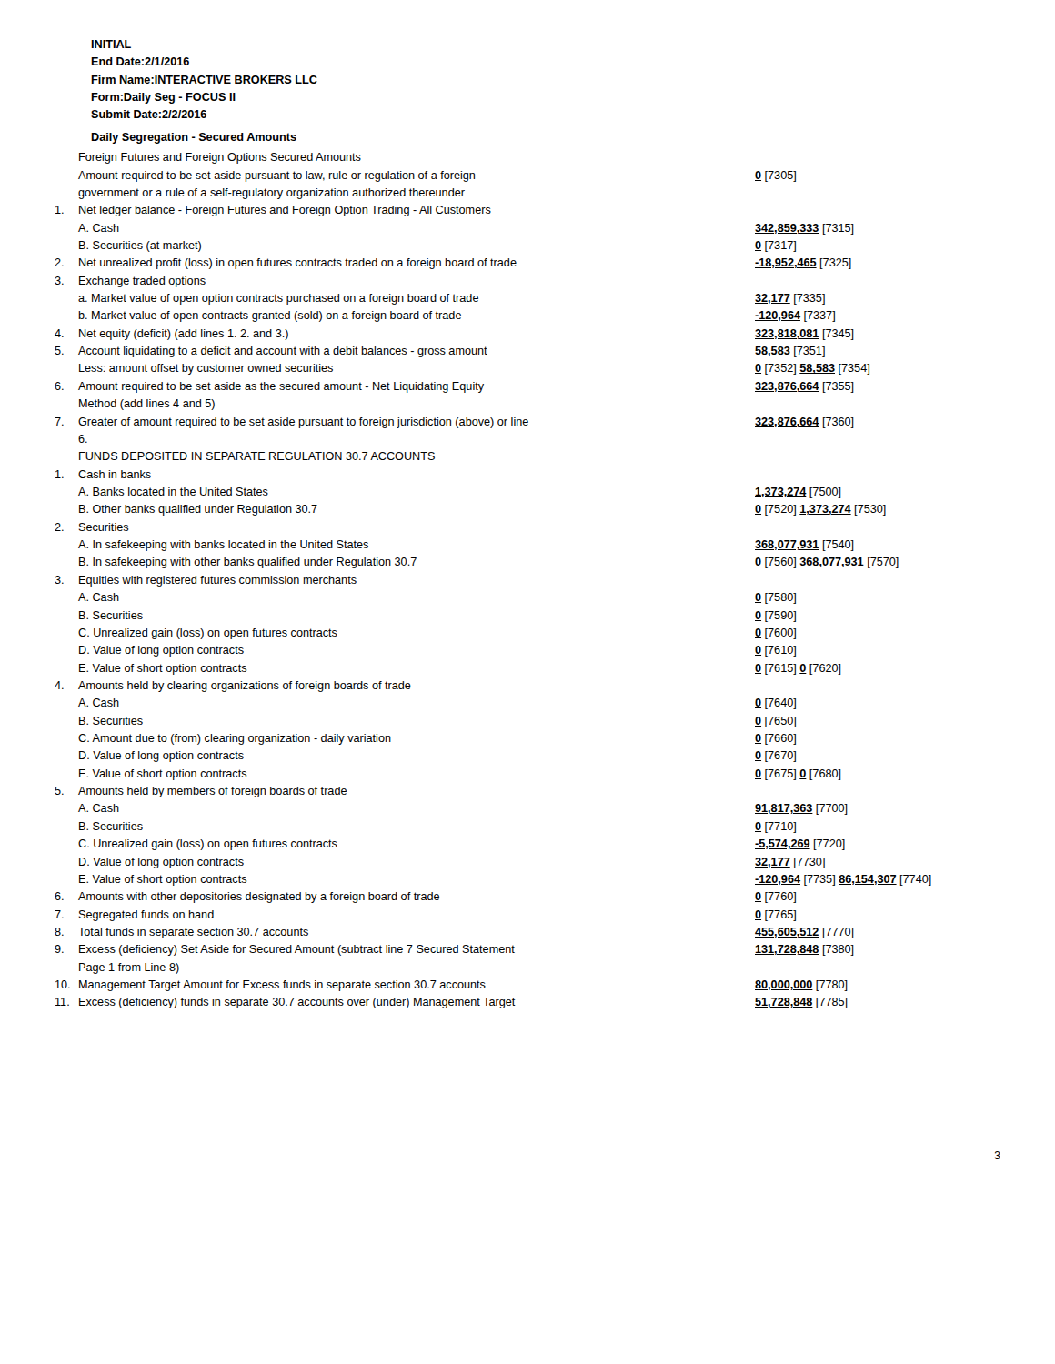INITIAL
End Date:2/1/2016
Firm Name:INTERACTIVE BROKERS LLC
Form:Daily Seg - FOCUS II
Submit Date:2/2/2016
Daily Segregation - Secured Amounts
| | Foreign Futures and Foreign Options Secured Amounts | |
| | Amount required to be set aside pursuant to law, rule or regulation of a foreign | 0 [7305] |
| | government or a rule of a self-regulatory organization authorized thereunder | |
| 1. | Net ledger balance - Foreign Futures and Foreign Option Trading - All Customers | |
| | A. Cash | 342,859,333 [7315] |
| | B. Securities (at market) | 0 [7317] |
| 2. | Net unrealized profit (loss) in open futures contracts traded on a foreign board of trade | -18,952,465 [7325] |
| 3. | Exchange traded options | |
| | a. Market value of open option contracts purchased on a foreign board of trade | 32,177 [7335] |
| | b. Market value of open contracts granted (sold) on a foreign board of trade | -120,964 [7337] |
| 4. | Net equity (deficit) (add lines 1. 2. and 3.) | 323,818,081 [7345] |
| 5. | Account liquidating to a deficit and account with a debit balances - gross amount | 58,583 [7351] |
| | Less: amount offset by customer owned securities | 0 [7352] 58,583 [7354] |
| 6. | Amount required to be set aside as the secured amount - Net Liquidating Equity | 323,876,664 [7355] |
| | Method (add lines 4 and 5) | |
| 7. | Greater of amount required to be set aside pursuant to foreign jurisdiction (above) or line | 323,876,664 [7360] |
| | 6. | |
| | FUNDS DEPOSITED IN SEPARATE REGULATION 30.7 ACCOUNTS | |
| 1. | Cash in banks | |
| | A. Banks located in the United States | 1,373,274 [7500] |
| | B. Other banks qualified under Regulation 30.7 | 0 [7520] 1,373,274 [7530] |
| 2. | Securities | |
| | A. In safekeeping with banks located in the United States | 368,077,931 [7540] |
| | B. In safekeeping with other banks qualified under Regulation 30.7 | 0 [7560] 368,077,931 [7570] |
| 3. | Equities with registered futures commission merchants | |
| | A. Cash | 0 [7580] |
| | B. Securities | 0 [7590] |
| | C. Unrealized gain (loss) on open futures contracts | 0 [7600] |
| | D. Value of long option contracts | 0 [7610] |
| | E. Value of short option contracts | 0 [7615] 0 [7620] |
| 4. | Amounts held by clearing organizations of foreign boards of trade | |
| | A. Cash | 0 [7640] |
| | B. Securities | 0 [7650] |
| | C. Amount due to (from) clearing organization - daily variation | 0 [7660] |
| | D. Value of long option contracts | 0 [7670] |
| | E. Value of short option contracts | 0 [7675] 0 [7680] |
| 5. | Amounts held by members of foreign boards of trade | |
| | A. Cash | 91,817,363 [7700] |
| | B. Securities | 0 [7710] |
| | C. Unrealized gain (loss) on open futures contracts | -5,574,269 [7720] |
| | D. Value of long option contracts | 32,177 [7730] |
| | E. Value of short option contracts | -120,964 [7735] 86,154,307 [7740] |
| 6. | Amounts with other depositories designated by a foreign board of trade | 0 [7760] |
| 7. | Segregated funds on hand | 0 [7765] |
| 8. | Total funds in separate section 30.7 accounts | 455,605,512 [7770] |
| 9. | Excess (deficiency) Set Aside for Secured Amount (subtract line 7 Secured Statement | 131,728,848 [7380] |
| | Page 1 from Line 8) | |
| 10. | Management Target Amount for Excess funds in separate section 30.7 accounts | 80,000,000 [7780] |
| 11. | Excess (deficiency) funds in separate 30.7 accounts over (under) Management Target | 51,728,848 [7785] |
3